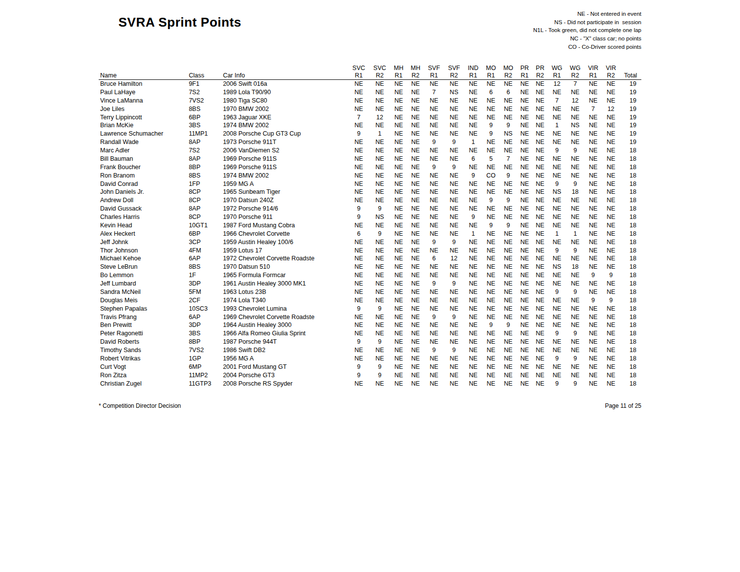SVRA Sprint Points
NE - Not entered in event
NS - Did not participate in session
N1L - Took green, did not complete one lap
NC - "X" class car; no points
CO - Co-Driver scored points
| | | | SVC | SVC | MH | MH | SVF | SVF | IND | MO | MO | PR | PR | WG | WG | VIR | VIR | |
| --- | --- | --- | --- | --- | --- | --- | --- | --- | --- | --- | --- | --- | --- | --- | --- | --- | --- | --- |
| Name | Class | Car Info | R1 | R2 | R1 | R2 | R1 | R2 | R1 | R1 | R2 | R1 | R2 | R1 | R2 | R1 | R2 | Total |
| Bruce Hamilton | 9F1 | 2006 Swift 016a | NE | NE | NE | NE | NE | NE | NE | NE | NE | NE | NE | 12 | 7 | NE | NE | 19 |
| Paul LaHaye | 7S2 | 1989 Lola T90/90 | NE | NE | NE | NE | 7 | NS | NE | 6 | 6 | NE | NE | NE | NE | NE | NE | 19 |
| Vince LaManna | 7VS2 | 1980 Tiga SC80 | NE | NE | NE | NE | NE | NE | NE | NE | NE | NE | NE | 7 | 12 | NE | NE | 19 |
| Joe Liles | 8BS | 1970 BMW 2002 | NE | NE | NE | NE | NE | NE | NE | NE | NE | NE | NE | NE | NE | 7 | 12 | 19 |
| Terry Lippincott | 6BP | 1963 Jaguar XKE | 7 | 12 | NE | NE | NE | NE | NE | NE | NE | NE | NE | NE | NE | NE | NE | 19 |
| Brian McKie | 3BS | 1974 BMW 2002 | NE | NE | NE | NE | NE | NE | NE | 9 | 9 | NE | NE | 1 | NS | NE | NE | 19 |
| Lawrence Schumacher | 11MP1 | 2008 Porsche Cup GT3 Cup | 9 | 1 | NE | NE | NE | NE | NE | 9 | NS | NE | NE | NE | NE | NE | NE | 19 |
| Randall Wade | 8AP | 1973 Porsche 911T | NE | NE | NE | NE | 9 | 9 | 1 | NE | NE | NE | NE | NE | NE | NE | NE | 19 |
| Marc Adler | 7S2 | 2006 VanDiemen S2 | NE | NE | NE | NE | NE | NE | NE | NE | NE | NE | NE | 9 | 9 | NE | NE | 18 |
| Bill Bauman | 8AP | 1969 Porsche 911S | NE | NE | NE | NE | NE | NE | 6 | 5 | 7 | NE | NE | NE | NE | NE | NE | 18 |
| Frank Boucher | 8BP | 1969 Porsche 911S | NE | NE | NE | NE | 9 | 9 | NE | NE | NE | NE | NE | NE | NE | NE | NE | 18 |
| Ron Branom | 8BS | 1974 BMW 2002 | NE | NE | NE | NE | NE | NE | 9 | CO | 9 | NE | NE | NE | NE | NE | NE | 18 |
| David Conrad | 1FP | 1959 MG A | NE | NE | NE | NE | NE | NE | NE | NE | NE | NE | NE | 9 | 9 | NE | NE | 18 |
| John Daniels Jr. | 8CP | 1965 Sunbeam Tiger | NE | NE | NE | NE | NE | NE | NE | NE | NE | NE | NE | NS | 18 | NE | NE | 18 |
| Andrew Doll | 8CP | 1970 Datsun 240Z | NE | NE | NE | NE | NE | NE | NE | 9 | 9 | NE | NE | NE | NE | NE | NE | 18 |
| David Gussack | 8AP | 1972 Porsche 914/6 | 9 | 9 | NE | NE | NE | NE | NE | NE | NE | NE | NE | NE | NE | NE | NE | 18 |
| Charles Harris | 8CP | 1970 Porsche 911 | 9 | NS | NE | NE | NE | NE | 9 | NE | NE | NE | NE | NE | NE | NE | NE | 18 |
| Kevin Head | 10GT1 | 1987 Ford Mustang Cobra | NE | NE | NE | NE | NE | NE | NE | 9 | 9 | NE | NE | NE | NE | NE | NE | 18 |
| Alex Heckert | 6BP | 1966 Chevrolet Corvette | 6 | 9 | NE | NE | NE | NE | 1 | NE | NE | NE | NE | 1 | 1 | NE | NE | 18 |
| Jeff Johnk | 3CP | 1959 Austin Healey 100/6 | NE | NE | NE | NE | 9 | 9 | NE | NE | NE | NE | NE | NE | NE | NE | NE | 18 |
| Thor Johnson | 4FM | 1959 Lotus 17 | NE | NE | NE | NE | NE | NE | NE | NE | NE | NE | NE | 9 | 9 | NE | NE | 18 |
| Michael Kehoe | 6AP | 1972 Chevrolet Corvette Roadste | NE | NE | NE | NE | 6 | 12 | NE | NE | NE | NE | NE | NE | NE | NE | NE | 18 |
| Steve LeBrun | 8BS | 1970 Datsun 510 | NE | NE | NE | NE | NE | NE | NE | NE | NE | NE | NE | NS | 18 | NE | NE | 18 |
| Bo Lemmon | 1F | 1965 Formula Formcar | NE | NE | NE | NE | NE | NE | NE | NE | NE | NE | NE | NE | NE | 9 | 9 | 18 |
| Jeff Lumbard | 3DP | 1961 Austin Healey 3000 MK1 | NE | NE | NE | NE | 9 | 9 | NE | NE | NE | NE | NE | NE | NE | NE | NE | 18 |
| Sandra McNeil | 5FM | 1963 Lotus 23B | NE | NE | NE | NE | NE | NE | NE | NE | NE | NE | NE | 9 | 9 | NE | NE | 18 |
| Douglas Meis | 2CF | 1974 Lola T340 | NE | NE | NE | NE | NE | NE | NE | NE | NE | NE | NE | NE | NE | 9 | 9 | 18 |
| Stephen Papalas | 10SC3 | 1993 Chevrolet Lumina | 9 | 9 | NE | NE | NE | NE | NE | NE | NE | NE | NE | NE | NE | NE | NE | 18 |
| Travis Pfrang | 6AP | 1969 Chevrolet Corvette Roadste | NE | NE | NE | NE | 9 | 9 | NE | NE | NE | NE | NE | NE | NE | NE | NE | 18 |
| Ben Prewitt | 3DP | 1964 Austin Healey 3000 | NE | NE | NE | NE | NE | NE | NE | 9 | 9 | NE | NE | NE | NE | NE | NE | 18 |
| Peter Ragonetti | 3BS | 1966 Alfa Romeo Giulia Sprint | NE | NE | NE | NE | NE | NE | NE | NE | NE | NE | NE | 9 | 9 | NE | NE | 18 |
| David Roberts | 8BP | 1987 Porsche 944T | 9 | 9 | NE | NE | NE | NE | NE | NE | NE | NE | NE | NE | NE | NE | NE | 18 |
| Timothy Sands | 7VS2 | 1986 Swift DB2 | NE | NE | NE | NE | 9 | 9 | NE | NE | NE | NE | NE | NE | NE | NE | NE | 18 |
| Robert Vitrikas | 1GP | 1956 MG A | NE | NE | NE | NE | NE | NE | NE | NE | NE | NE | NE | 9 | 9 | NE | NE | 18 |
| Curt Vogt | 6MP | 2001 Ford Mustang GT | 9 | 9 | NE | NE | NE | NE | NE | NE | NE | NE | NE | NE | NE | NE | NE | 18 |
| Ron Zitza | 11MP2 | 2004 Porsche GT3 | 9 | 9 | NE | NE | NE | NE | NE | NE | NE | NE | NE | NE | NE | NE | NE | 18 |
| Christian Zugel | 11GTP3 | 2008 Porsche RS Spyder | NE | NE | NE | NE | NE | NE | NE | NE | NE | NE | NE | 9 | 9 | NE | NE | 18 |
* Competition Director Decision
Page 11 of 25